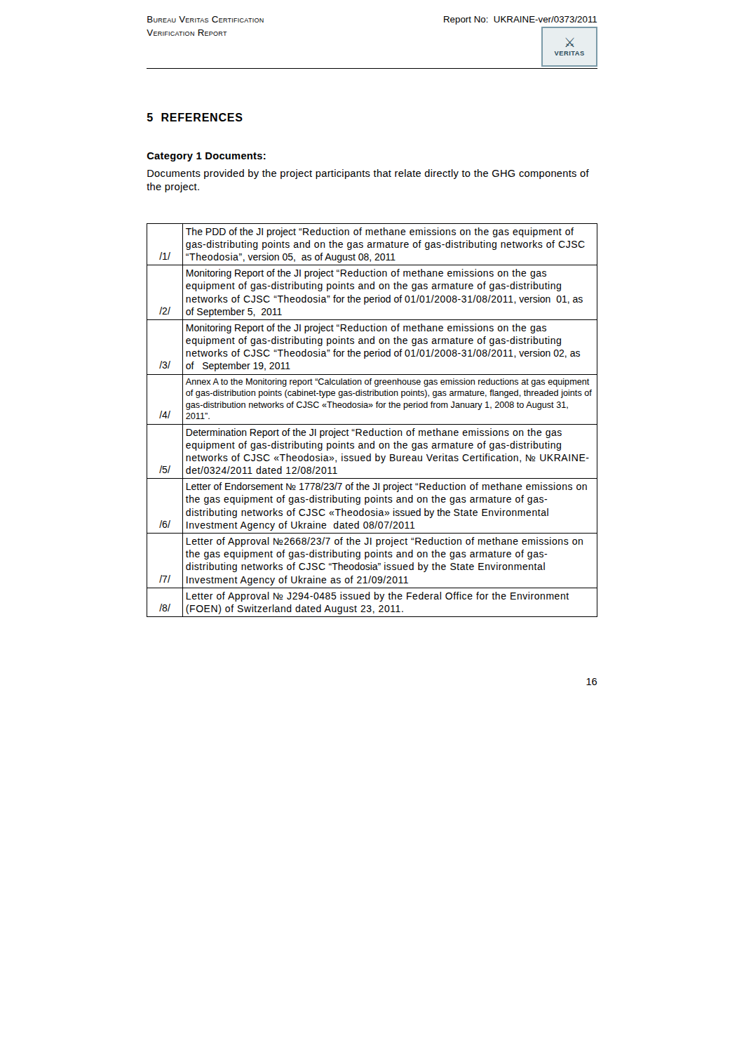Bureau Veritas Certification
Report No: UKRAINE-ver/0373/2011
Verification Report
⚔
VERITAS
5 REFERENCES
Category 1 Documents:
Documents provided by the project participants that relate directly to the GHG components of the project.
| /1/ | The PDD of the JI project “Reduction of methane emissions on the gas equipment of gas-distributing points and on the gas armature of gas-distributing networks of CJSC “Theodosia” , version 05, as of August 08, 2011 |
| /2/ | Monitoring Report of the JI project “Reduction of methane emissions on the gas equipment of gas-distributing points and on the gas armature of gas-distributing networks of CJSC “Theodosia” for the period of 01/01/2008-31/08/2011 , version 01, as of September 5, 2011 |
| /3/ | Monitoring Report of the JI project “Reduction of methane emissions on the gas equipment of gas-distributing points and on the gas armature of gas-distributing networks of CJSC “Theodosia” for the period of 01/01/2008-31/08/2011 , version 02, as of September 19, 2011 |
| /4/ | Annex A to the Monitoring report “Calculation of greenhouse gas emission reductions at gas equipment of gas-distribution points (cabinet-type gas-distribution points), gas armature, flanged, threaded joints of gas-distribution networks of CJSC «Theodosia» for the period from January 1, 2008 to August 31, 2011”. |
| /5/ | Determination Report of the JI project “Reduction of methane emissions on the gas equipment of gas-distributing points and on the gas armature of gas-distributing networks of CJSC «Theodosia», issued by Bureau Veritas Certification, № UKRAINE-det/0324/2011 dated 12/08/2011 |
| /6/ | Letter of Endorsement № 1778/23/7 of the JI project “Reduction of methane emissions on the gas equipment of gas-distributing points and on the gas armature of gas-distributing networks of CJSC «Theodosia» issued by the State Environmental Investment Agency of Ukraine dated 08/07/2011 |
| /7/ | Letter of Approval №2668/23/7 of the JI project “Reduction of methane emissions on the gas equipment of gas-distributing points and on the gas armature of gas-distributing networks of CJSC “Theodosia” issued by the State Environmental Investment Agency of Ukraine as of 21/09/2011 |
| /8/ | Letter of Approval № J294-0485 issued by the Federal Office for the Environment (FOEN) of Switzerland dated August 23, 2011. |
16